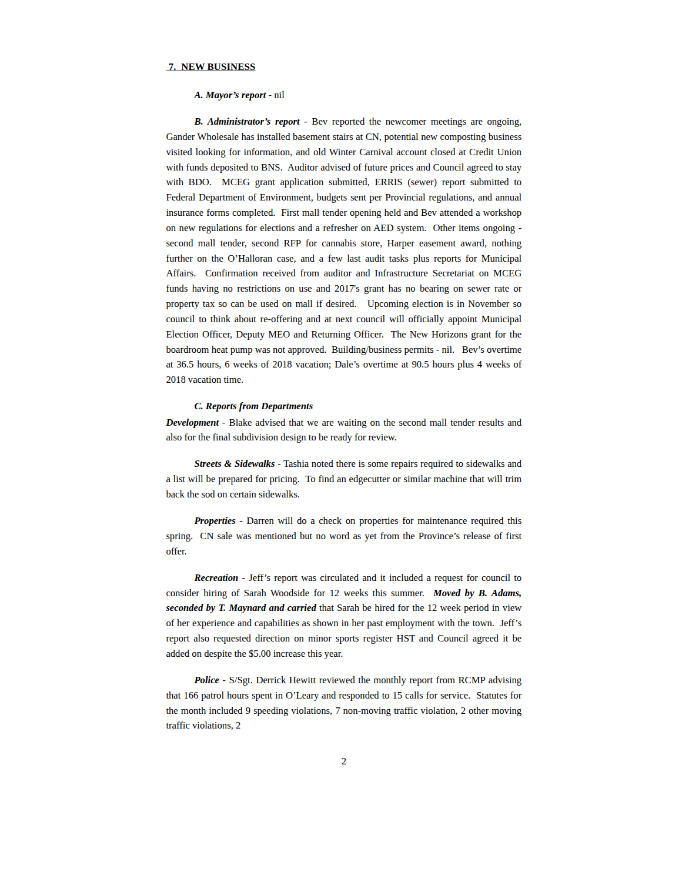7. NEW BUSINESS
A. Mayor’s report - nil
B. Administrator’s report - Bev reported the newcomer meetings are ongoing, Gander Wholesale has installed basement stairs at CN, potential new composting business visited looking for information, and old Winter Carnival account closed at Credit Union with funds deposited to BNS. Auditor advised of future prices and Council agreed to stay with BDO. MCEG grant application submitted, ERRIS (sewer) report submitted to Federal Department of Environment, budgets sent per Provincial regulations, and annual insurance forms completed. First mall tender opening held and Bev attended a workshop on new regulations for elections and a refresher on AED system. Other items ongoing - second mall tender, second RFP for cannabis store, Harper easement award, nothing further on the O’Halloran case, and a few last audit tasks plus reports for Municipal Affairs. Confirmation received from auditor and Infrastructure Secretariat on MCEG funds having no restrictions on use and 2017's grant has no bearing on sewer rate or property tax so can be used on mall if desired. Upcoming election is in November so council to think about re-offering and at next council will officially appoint Municipal Election Officer, Deputy MEO and Returning Officer. The New Horizons grant for the boardroom heat pump was not approved. Building/business permits - nil. Bev’s overtime at 36.5 hours, 6 weeks of 2018 vacation; Dale’s overtime at 90.5 hours plus 4 weeks of 2018 vacation time.
C. Reports from Departments
Development - Blake advised that we are waiting on the second mall tender results and also for the final subdivision design to be ready for review.
Streets & Sidewalks - Tashia noted there is some repairs required to sidewalks and a list will be prepared for pricing. To find an edgecutter or similar machine that will trim back the sod on certain sidewalks.
Properties - Darren will do a check on properties for maintenance required this spring. CN sale was mentioned but no word as yet from the Province’s release of first offer.
Recreation - Jeff’s report was circulated and it included a request for council to consider hiring of Sarah Woodside for 12 weeks this summer. Moved by B. Adams, seconded by T. Maynard and carried that Sarah be hired for the 12 week period in view of her experience and capabilities as shown in her past employment with the town. Jeff’s report also requested direction on minor sports register HST and Council agreed it be added on despite the $5.00 increase this year.
Police - S/Sgt. Derrick Hewitt reviewed the monthly report from RCMP advising that 166 patrol hours spent in O’Leary and responded to 15 calls for service. Statutes for the month included 9 speeding violations, 7 non-moving traffic violation, 2 other moving traffic violations, 2
2